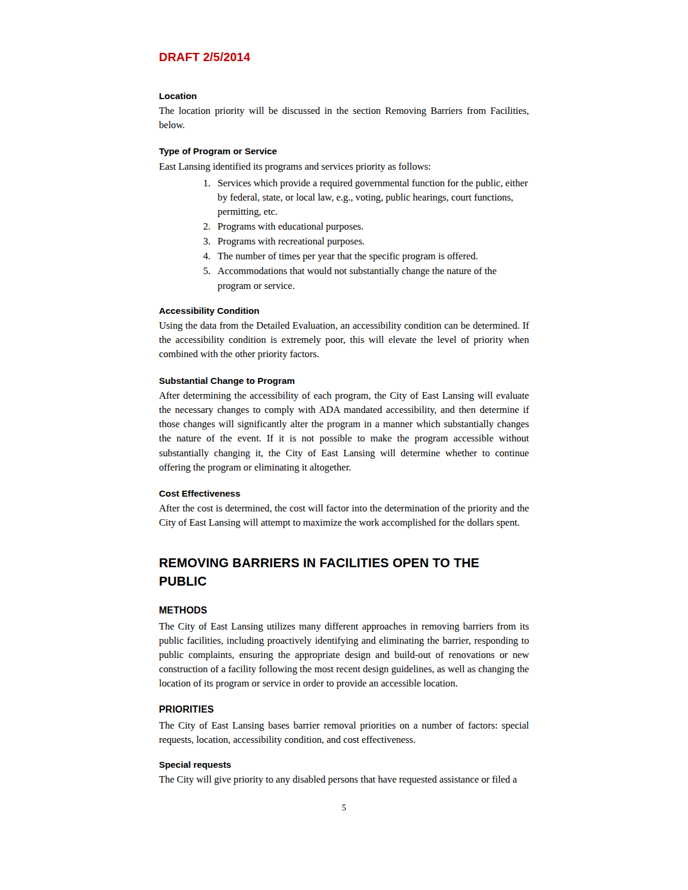DRAFT 2/5/2014
Location
The location priority will be discussed in the section Removing Barriers from Facilities, below.
Type of Program or Service
East Lansing identified its programs and services priority as follows:
Services which provide a required governmental function for the public, either by federal, state, or local law, e.g., voting, public hearings, court functions, permitting, etc.
Programs with educational purposes.
Programs with recreational purposes.
The number of times per year that the specific program is offered.
Accommodations that would not substantially change the nature of the program or service.
Accessibility Condition
Using the data from the Detailed Evaluation, an accessibility condition can be determined. If the accessibility condition is extremely poor, this will elevate the level of priority when combined with the other priority factors.
Substantial Change to Program
After determining the accessibility of each program, the City of East Lansing will evaluate the necessary changes to comply with ADA mandated accessibility, and then determine if those changes will significantly alter the program in a manner which substantially changes the nature of the event. If it is not possible to make the program accessible without substantially changing it, the City of East Lansing will determine whether to continue offering the program or eliminating it altogether.
Cost Effectiveness
After the cost is determined, the cost will factor into the determination of the priority and the City of East Lansing will attempt to maximize the work accomplished for the dollars spent.
REMOVING BARRIERS IN FACILITIES OPEN TO THE PUBLIC
METHODS
The City of East Lansing utilizes many different approaches in removing barriers from its public facilities, including proactively identifying and eliminating the barrier, responding to public complaints, ensuring the appropriate design and build-out of renovations or new construction of a facility following the most recent design guidelines, as well as changing the location of its program or service in order to provide an accessible location.
PRIORITIES
The City of East Lansing bases barrier removal priorities on a number of factors: special requests, location, accessibility condition, and cost effectiveness.
Special requests
The City will give priority to any disabled persons that have requested assistance or filed a
5